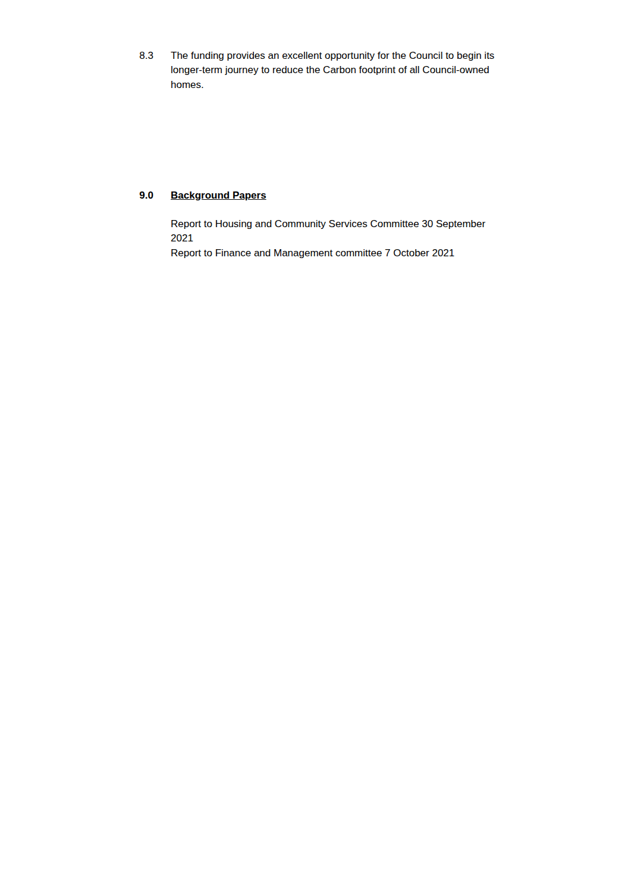8.3
The funding provides an excellent opportunity for the Council to begin its longer-term journey to reduce the Carbon footprint of all Council-owned homes.
9.0
Background Papers
Report to Housing and Community Services Committee 30 September 2021
Report to Finance and Management committee 7 October 2021